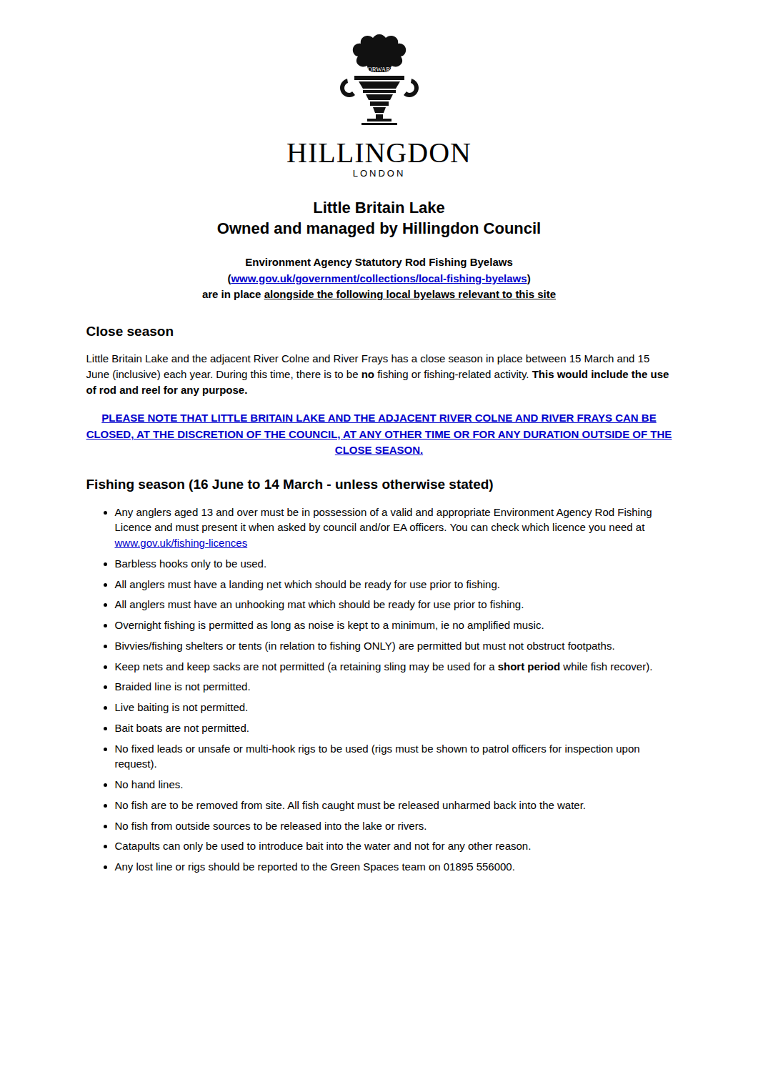FORWARD
HILLINGDONLONDON
Little Britain Lake
Owned and managed by Hillingdon Council
Environment Agency Statutory Rod Fishing Byelaws
(www.gov.uk/government/collections/local-fishing-byelaws)
are in place alongside the following local byelaws relevant to this site
Close season
Little Britain Lake and the adjacent River Colne and River Frays has a close season in place between 15 March and 15 June (inclusive) each year. During this time, there is to be no fishing or fishing-related activity. This would include the use of rod and reel for any purpose.
PLEASE NOTE THAT LITTLE BRITAIN LAKE AND THE ADJACENT RIVER COLNE AND RIVER FRAYS CAN BE CLOSED, AT THE DISCRETION OF THE COUNCIL, AT ANY OTHER TIME OR FOR ANY DURATION OUTSIDE OF THE CLOSE SEASON.
Fishing season (16 June to 14 March - unless otherwise stated)
Any anglers aged 13 and over must be in possession of a valid and appropriate Environment Agency Rod Fishing Licence and must present it when asked by council and/or EA officers. You can check which licence you need at www.gov.uk/fishing-licences
Barbless hooks only to be used.
All anglers must have a landing net which should be ready for use prior to fishing.
All anglers must have an unhooking mat which should be ready for use prior to fishing.
Overnight fishing is permitted as long as noise is kept to a minimum, ie no amplified music.
Bivvies/fishing shelters or tents (in relation to fishing ONLY) are permitted but must not obstruct footpaths.
Keep nets and keep sacks are not permitted (a retaining sling may be used for a short period while fish recover).
Braided line is not permitted.
Live baiting is not permitted.
Bait boats are not permitted.
No fixed leads or unsafe or multi-hook rigs to be used (rigs must be shown to patrol officers for inspection upon request).
No hand lines.
No fish are to be removed from site. All fish caught must be released unharmed back into the water.
No fish from outside sources to be released into the lake or rivers.
Catapults can only be used to introduce bait into the water and not for any other reason.
Any lost line or rigs should be reported to the Green Spaces team on 01895 556000.